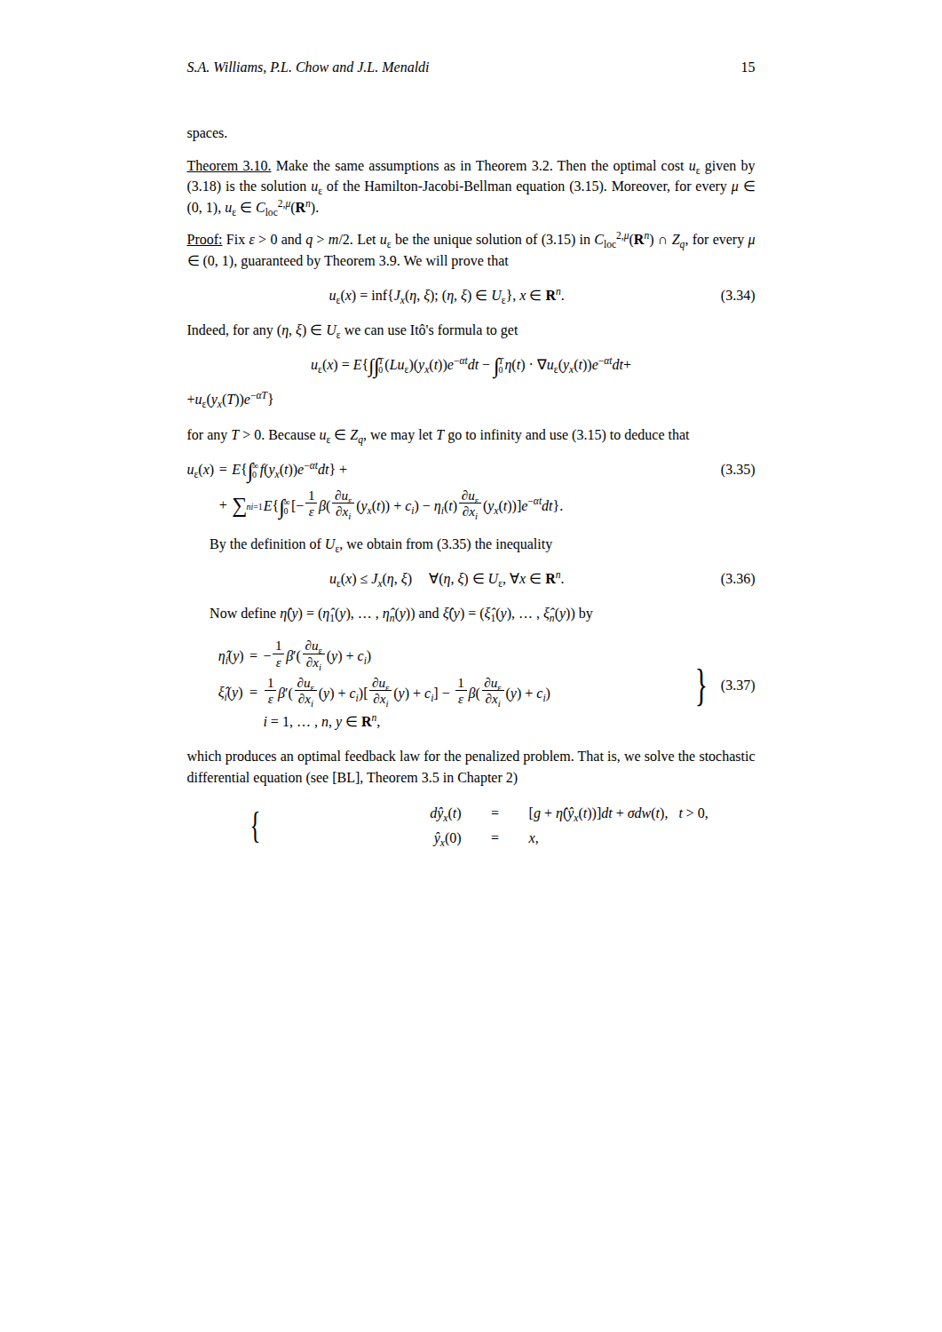S.A. Williams, P.L. Chow and J.L. Menaldi 15
spaces.
Theorem 3.10. Make the same assumptions as in Theorem 3.2. Then the optimal cost uε given by (3.18) is the solution uε of the Hamilton-Jacobi-Bellman equation (3.15). Moreover, for every μ ∈ (0, 1), uε ∈ Cloc2,μ(Rn).
Proof: Fix ε > 0 and q > m/2. Let uε be the unique solution of (3.15) in Cloc2,μ(Rn) ∩ Zq, for every μ ∈ (0, 1), guaranteed by Theorem 3.9. We will prove that
uε(x) = inf{Jx(η, ξ); (η, ξ) ∈ Uε}, x ∈ Rn.
(3.34)
Indeed, for any (η, ξ) ∈ Uε we can use Itô's formula to get
uε(x) = E{∫∫T 0(Luε)(yx(t))e−αtdt − ∫T 0 η(t) · ∇uε(yx(t))e−αtdt+
+uε(yx(T))e−αT}
for any T > 0. Because uε ∈ Zq, we may let T go to infinity and use (3.15) to deduce that
uε(x)
=
E{∫∞0 f(yx(t))e−αtdt} +
(3.35)
+
∑ni=1 E{∫∞0[−1 ε β(∂uε∂xi(yx(t)) + ci) − ηi(t)∂uε∂xi(yx(t))]e−αtdt}.
By the definition of Uε, we obtain from (3.35) the inequality
uε(x) ≤ Jx(η, ξ) ∀(η, ξ) ∈ Uε, ∀x ∈ Rn.
(3.36)
Now define η̂(y) = (η̂1(y), … , η̂n(y)) and ξ̂(y) = (ξ̂1(y), … , ξ̂n(y)) by
η̂i(y)
=
−1 ε β′(∂uε∂xi(y) + ci)
ξ̂i(y)
=
1 ε β′(∂uε∂xi(y) + ci)[∂uε∂xi(y) + ci] − 1 ε β(∂uε∂xi(y) + ci)
i = 1, … , n, y ∈ Rn,
}
(3.37)
which produces an optimal feedback law for the penalized problem. That is, we solve the stochastic differential equation (see [BL], Theorem 3.5 in Chapter 2)
{
dŷx(t)
=
[g + η̂(ŷx(t))]dt + σdw(t), t > 0,
ŷx(0)
=
x,